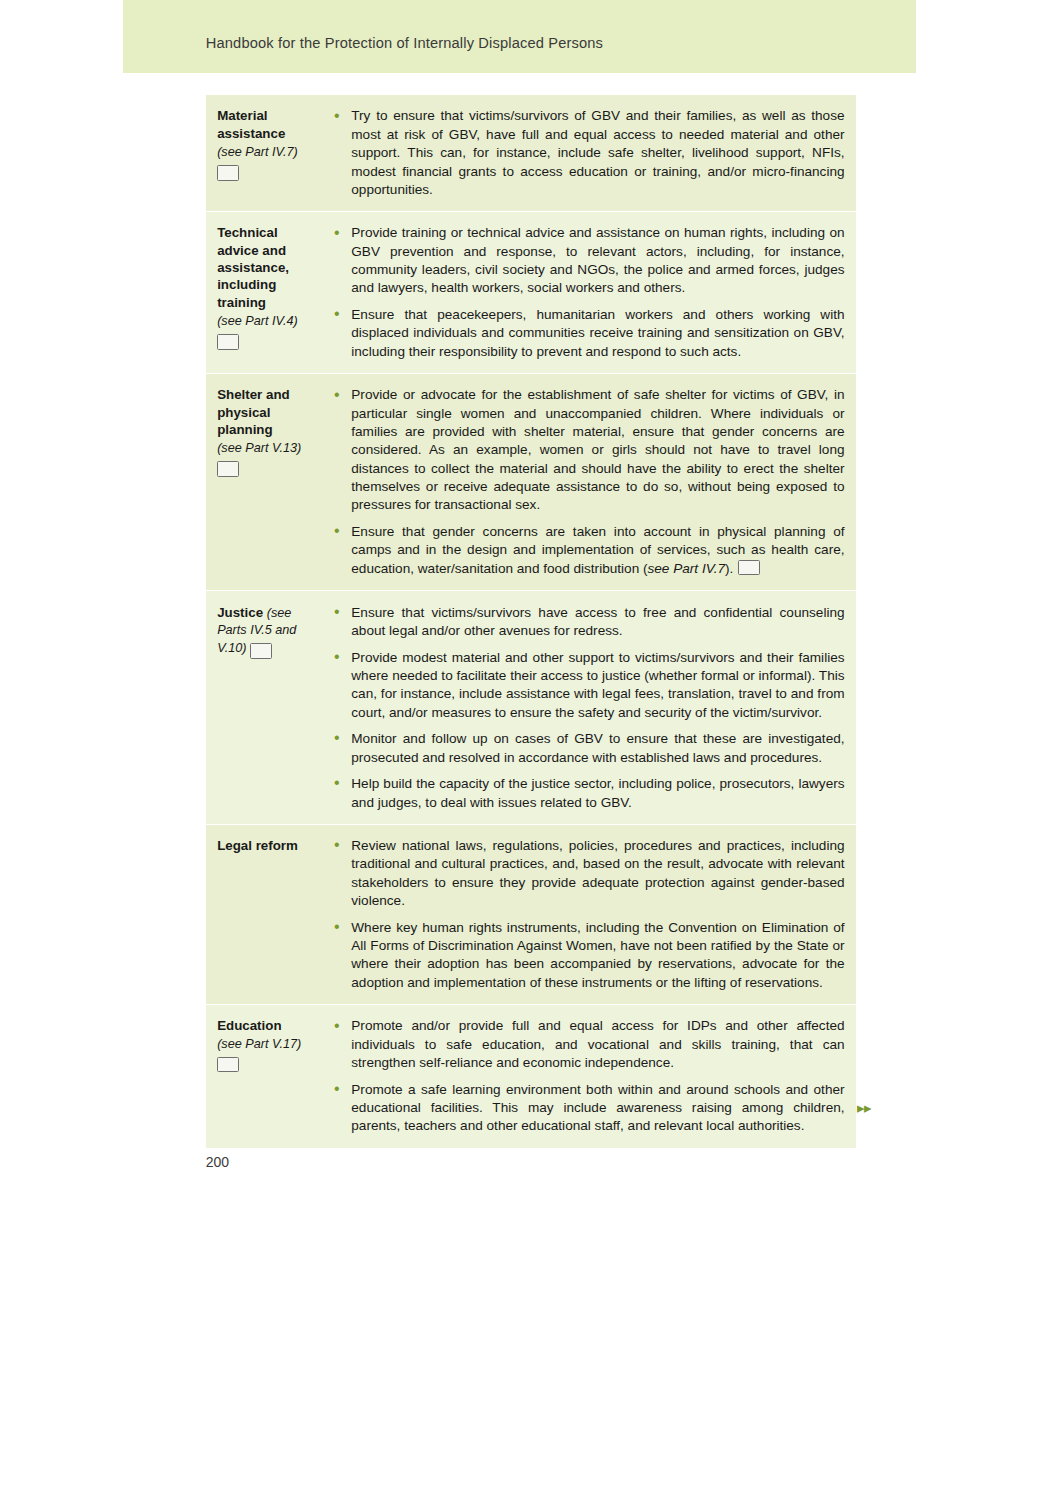Handbook for the Protection of Internally Displaced Persons
| Material assistance (see Part IV.7) | Try to ensure that victims/survivors of GBV and their families, as well as those most at risk of GBV, have full and equal access to needed material and other support. This can, for instance, include safe shelter, livelihood support, NFIs, modest financial grants to access education or training, and/or micro-financing opportunities. |
| Technical advice and assistance, including training (see Part IV.4) | Provide training or technical advice and assistance on human rights, including on GBV prevention and response, to relevant actors, including, for instance, community leaders, civil society and NGOs, the police and armed forces, judges and lawyers, health workers, social workers and others. Ensure that peacekeepers, humanitarian workers and others working with displaced individuals and communities receive training and sensitization on GBV, including their responsibility to prevent and respond to such acts. |
| Shelter and physical planning (see Part V.13) | Provide or advocate for the establishment of safe shelter for victims of GBV, in particular single women and unaccompanied children. Where individuals or families are provided with shelter material, ensure that gender concerns are considered. As an example, women or girls should not have to travel long distances to collect the material and should have the ability to erect the shelter themselves or receive adequate assistance to do so, without being exposed to pressures for transactional sex. Ensure that gender concerns are taken into account in physical planning of camps and in the design and implementation of services, such as health care, education, water/sanitation and food distribution ( see Part IV.7 ). |
| Justice (see Parts IV.5 and V.10) | Ensure that victims/survivors have access to free and confidential counseling about legal and/or other avenues for redress. Provide modest material and other support to victims/survivors and their families where needed to facilitate their access to justice (whether formal or informal). This can, for instance, include assistance with legal fees, translation, travel to and from court, and/or measures to ensure the safety and security of the victim/survivor. Monitor and follow up on cases of GBV to ensure that these are investigated, prosecuted and resolved in accordance with established laws and procedures. Help build the capacity of the justice sector, including police, prosecutors, lawyers and judges, to deal with issues related to GBV. |
| Legal reform | Review national laws, regulations, policies, procedures and practices, including traditional and cultural practices, and, based on the result, advocate with relevant stakeholders to ensure they provide adequate protection against gender-based violence. Where key human rights instruments, including the Convention on Elimination of All Forms of Discrimination Against Women, have not been ratified by the State or where their adoption has been accompanied by reservations, advocate for the adoption and implementation of these instruments or the lifting of reservations. |
| Education (see Part V.17) | Promote and/or provide full and equal access for IDPs and other affected individuals to safe education, and vocational and skills training, that can strengthen self-reliance and economic independence. Promote a safe learning environment both within and around schools and other educational facilities. This may include awareness raising among children, parents, teachers and other educational staff, and relevant local authorities. |
▸▸
200